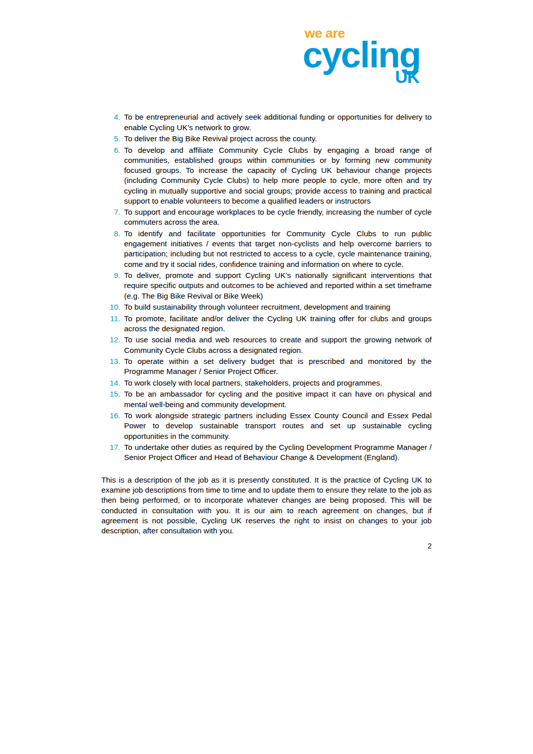we are cycling UK
To be entrepreneurial and actively seek additional funding or opportunities for delivery to enable Cycling UK’s network to grow.
To deliver the Big Bike Revival project across the county.
To develop and affiliate Community Cycle Clubs by engaging a broad range of communities, established groups within communities or by forming new community focused groups. To increase the capacity of Cycling UK behaviour change projects (including Community Cycle Clubs) to help more people to cycle, more often and try cycling in mutually supportive and social groups; provide access to training and practical support to enable volunteers to become a qualified leaders or instructors
To support and encourage workplaces to be cycle friendly, increasing the number of cycle commuters across the area.
To identify and facilitate opportunities for Community Cycle Clubs to run public engagement initiatives / events that target non-cyclists and help overcome barriers to participation; including but not restricted to access to a cycle, cycle maintenance training, come and try it social rides, confidence training and information on where to cycle.
To deliver, promote and support Cycling UK’s nationally significant interventions that require specific outputs and outcomes to be achieved and reported within a set timeframe (e.g. The Big Bike Revival or Bike Week)
To build sustainability through volunteer recruitment, development and training
To promote, facilitate and/or deliver the Cycling UK training offer for clubs and groups across the designated region.
To use social media and web resources to create and support the growing network of Community Cycle Clubs across a designated region.
To operate within a set delivery budget that is prescribed and monitored by the Programme Manager / Senior Project Officer.
To work closely with local partners, stakeholders, projects and programmes.
To be an ambassador for cycling and the positive impact it can have on physical and mental well-being and community development.
To work alongside strategic partners including Essex County Council and Essex Pedal Power to develop sustainable transport routes and set up sustainable cycling opportunities in the community.
To undertake other duties as required by the Cycling Development Programme Manager / Senior Project Officer and Head of Behaviour Change & Development (England).
This is a description of the job as it is presently constituted. It is the practice of Cycling UK to examine job descriptions from time to time and to update them to ensure they relate to the job as then being performed, or to incorporate whatever changes are being proposed. This will be conducted in consultation with you. It is our aim to reach agreement on changes, but if agreement is not possible, Cycling UK reserves the right to insist on changes to your job description, after consultation with you.
2